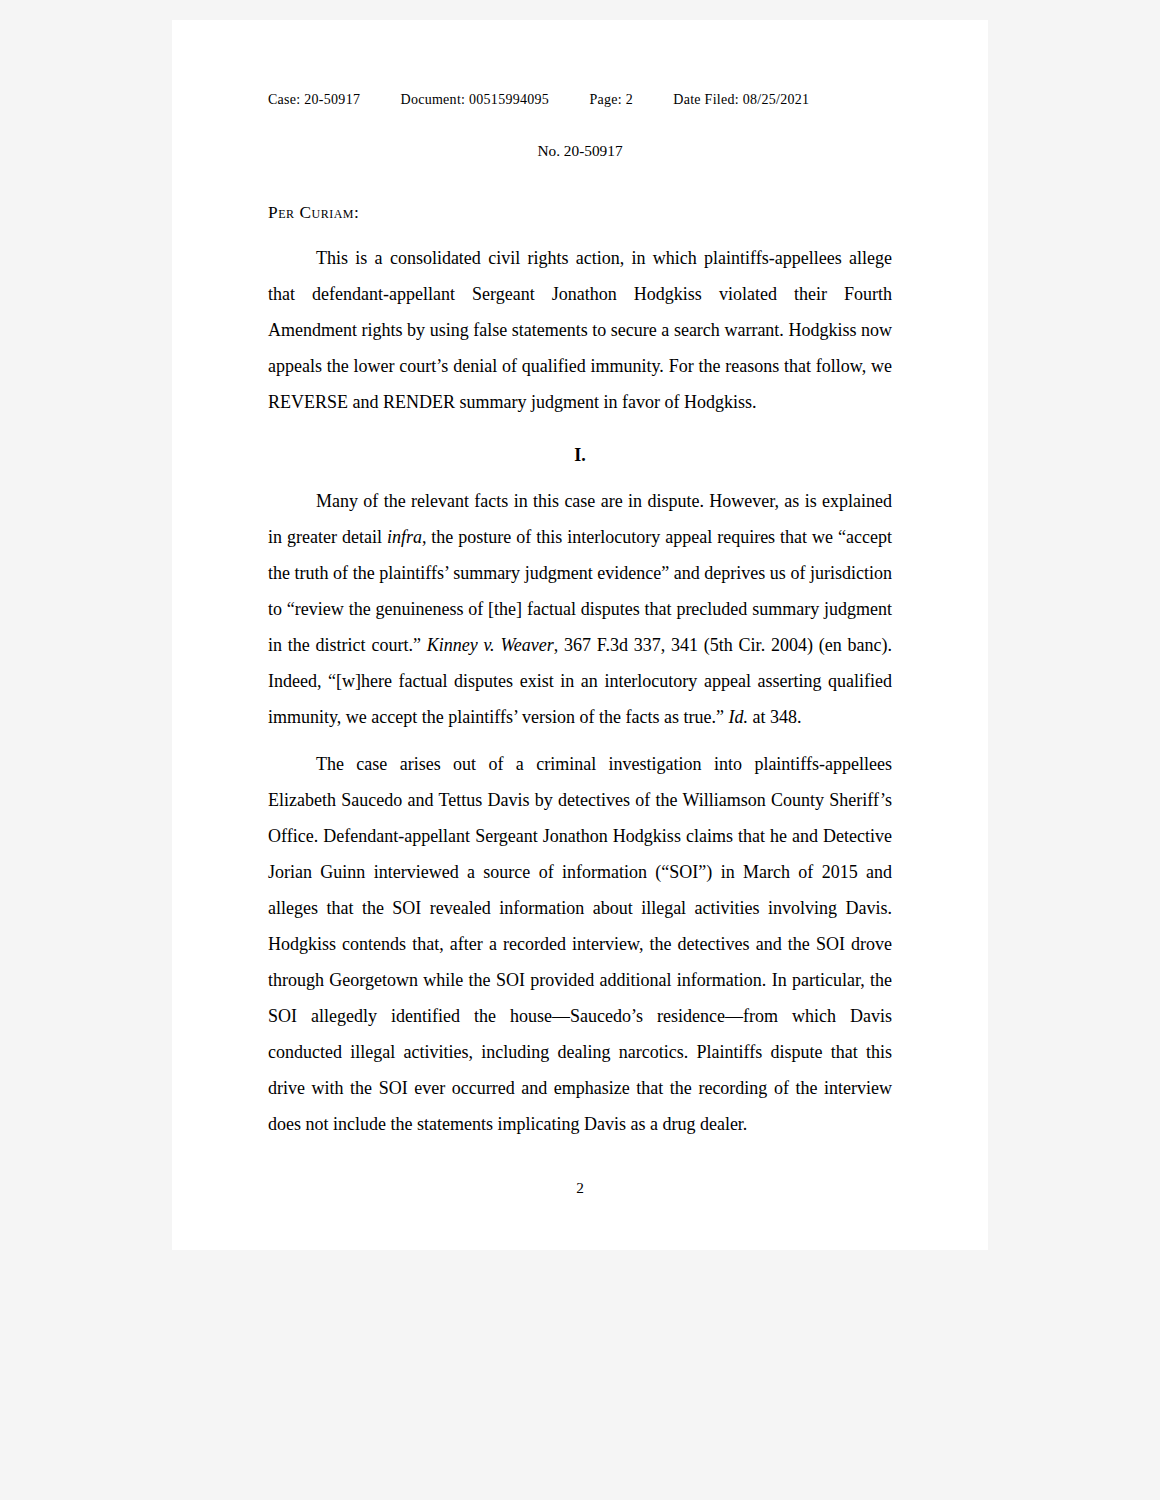Case: 20-50917 Document: 00515994095 Page: 2 Date Filed: 08/25/2021
No. 20-50917
Per Curiam:
This is a consolidated civil rights action, in which plaintiffs-appellees allege that defendant-appellant Sergeant Jonathon Hodgkiss violated their Fourth Amendment rights by using false statements to secure a search warrant. Hodgkiss now appeals the lower court’s denial of qualified immunity. For the reasons that follow, we REVERSE and RENDER summary judgment in favor of Hodgkiss.
I.
Many of the relevant facts in this case are in dispute. However, as is explained in greater detail infra, the posture of this interlocutory appeal requires that we “accept the truth of the plaintiffs’ summary judgment evidence” and deprives us of jurisdiction to “review the genuineness of [the] factual disputes that precluded summary judgment in the district court.” Kinney v. Weaver, 367 F.3d 337, 341 (5th Cir. 2004) (en banc). Indeed, “[w]here factual disputes exist in an interlocutory appeal asserting qualified immunity, we accept the plaintiffs’ version of the facts as true.” Id. at 348.
The case arises out of a criminal investigation into plaintiffs-appellees Elizabeth Saucedo and Tettus Davis by detectives of the Williamson County Sheriff’s Office. Defendant-appellant Sergeant Jonathon Hodgkiss claims that he and Detective Jorian Guinn interviewed a source of information (“SOI”) in March of 2015 and alleges that the SOI revealed information about illegal activities involving Davis. Hodgkiss contends that, after a recorded interview, the detectives and the SOI drove through Georgetown while the SOI provided additional information. In particular, the SOI allegedly identified the house—Saucedo’s residence—from which Davis conducted illegal activities, including dealing narcotics. Plaintiffs dispute that this drive with the SOI ever occurred and emphasize that the recording of the interview does not include the statements implicating Davis as a drug dealer.
2